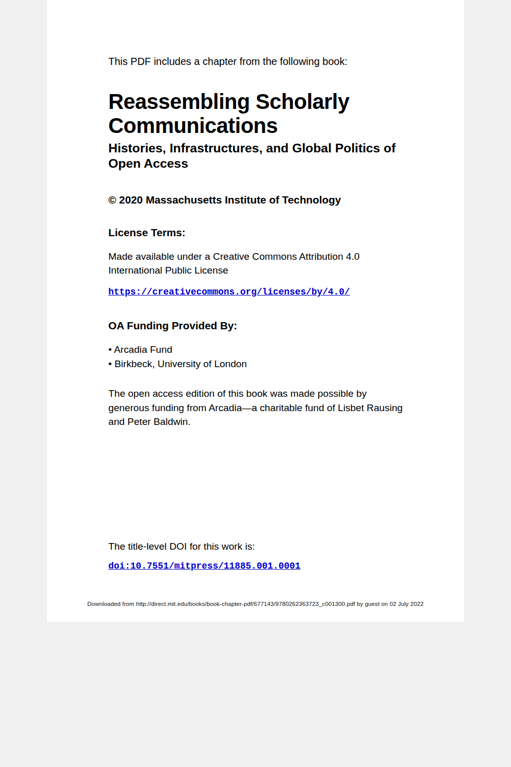This PDF includes a chapter from the following book:
Reassembling Scholarly Communications
Histories, Infrastructures, and Global Politics of Open Access
© 2020 Massachusetts Institute of Technology
License Terms:
Made available under a Creative Commons Attribution 4.0 International Public License
https://creativecommons.org/licenses/by/4.0/
OA Funding Provided By:
Arcadia Fund
Birkbeck, University of London
The open access edition of this book was made possible by generous funding from Arcadia—a charitable fund of Lisbet Rausing and Peter Baldwin.
The title-level DOI for this work is:
doi:10.7551/mitpress/11885.001.0001
Downloaded from http://direct.mit.edu/books/book-chapter-pdf/677143/9780262363723_c001300.pdf by guest on 02 July 2022